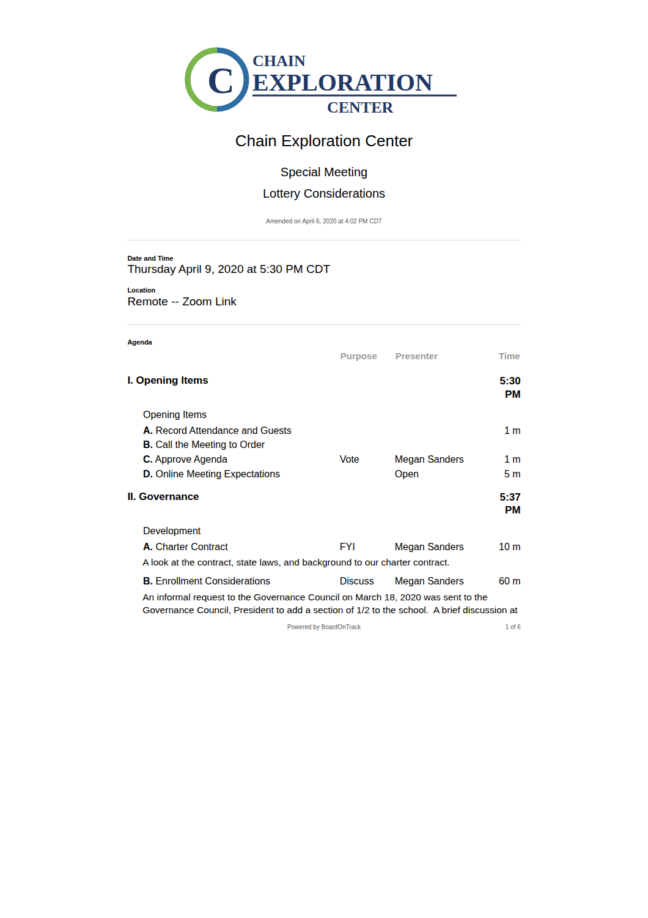C CHAIN EXPLORATION CENTER
Chain Exploration Center
Special Meeting
Lottery Considerations
Amended on April 6, 2020 at 4:02 PM CDT
Date and Time
Thursday April 9, 2020 at 5:30 PM CDT
Location
Remote -- Zoom Link
Agenda
| | Purpose | Presenter | Time |
| --- | --- | --- | --- |
| I. Opening Items | | | 5:30 PM |
| Opening Items |
| A. Record Attendance and Guests | | | 1 m |
| B. Call the Meeting to Order | | | |
| C. Approve Agenda | Vote | Megan Sanders | 1 m |
| D. Online Meeting Expectations | | Open | 5 m |
| II. Governance | | | 5:37 PM |
| Development |
| A. Charter Contract | FYI | Megan Sanders | 10 m |
| A look at the contract, state laws, and background to our charter contract. |
| B. Enrollment Considerations | Discuss | Megan Sanders | 60 m |
| An informal request to the Governance Council on March 18, 2020 was sent to the Governance Council, President to add a section of 1/2 to the school. A brief discussion at |
Powered by BoardOnTrack
1 of 6